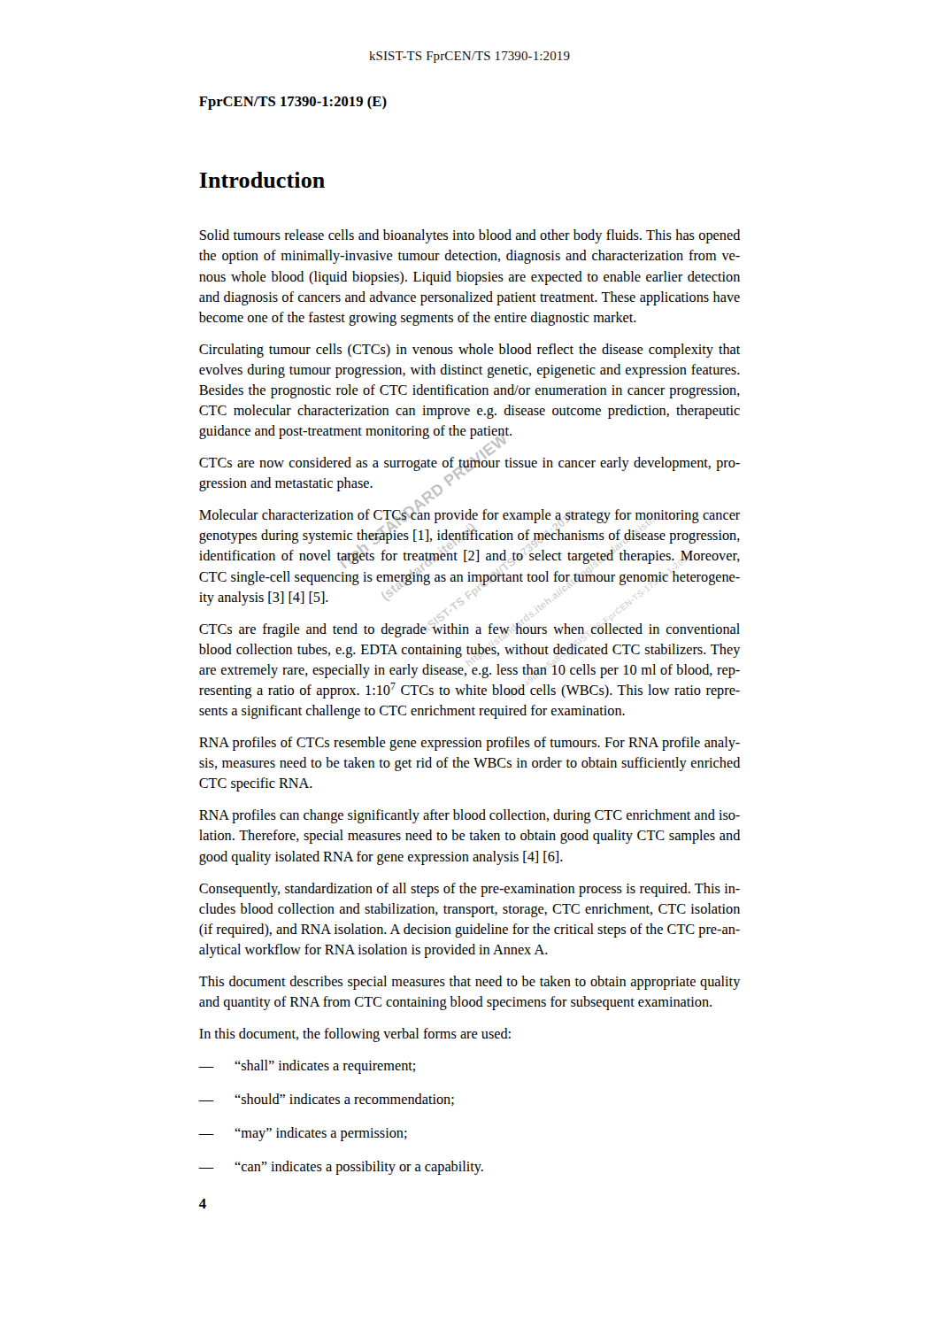kSIST-TS FprCEN/TS 17390-1:2019
FprCEN/TS 17390-1:2019 (E)
Introduction
Solid tumours release cells and bioanalytes into blood and other body fluids. This has opened the option of minimally-invasive tumour detection, diagnosis and characterization from venous whole blood (liquid biopsies). Liquid biopsies are expected to enable earlier detection and diagnosis of cancers and advance personalized patient treatment. These applications have become one of the fastest growing segments of the entire diagnostic market.
Circulating tumour cells (CTCs) in venous whole blood reflect the disease complexity that evolves during tumour progression, with distinct genetic, epigenetic and expression features. Besides the prognostic role of CTC identification and/or enumeration in cancer progression, CTC molecular characterization can improve e.g. disease outcome prediction, therapeutic guidance and post-treatment monitoring of the patient.
CTCs are now considered as a surrogate of tumour tissue in cancer early development, progression and metastatic phase.
Molecular characterization of CTCs can provide for example a strategy for monitoring cancer genotypes during systemic therapies [1], identification of mechanisms of disease progression, identification of novel targets for treatment [2] and to select targeted therapies. Moreover, CTC single-cell sequencing is emerging as an important tool for tumour genomic heterogeneity analysis [3] [4] [5].
CTCs are fragile and tend to degrade within a few hours when collected in conventional blood collection tubes, e.g. EDTA containing tubes, without dedicated CTC stabilizers. They are extremely rare, especially in early disease, e.g. less than 10 cells per 10 ml of blood, representing a ratio of approx. 1:107 CTCs to white blood cells (WBCs). This low ratio represents a significant challenge to CTC enrichment required for examination.
RNA profiles of CTCs resemble gene expression profiles of tumours. For RNA profile analysis, measures need to be taken to get rid of the WBCs in order to obtain sufficiently enriched CTC specific RNA.
RNA profiles can change significantly after blood collection, during CTC enrichment and isolation. Therefore, special measures need to be taken to obtain good quality CTC samples and good quality isolated RNA for gene expression analysis [4] [6].
Consequently, standardization of all steps of the pre-examination process is required. This includes blood collection and stabilization, transport, storage, CTC enrichment, CTC isolation (if required), and RNA isolation. A decision guideline for the critical steps of the CTC pre-analytical workflow for RNA isolation is provided in Annex A.
This document describes special measures that need to be taken to obtain appropriate quality and quantity of RNA from CTC containing blood specimens for subsequent examination.
In this document, the following verbal forms are used:
“shall” indicates a requirement;
“should” indicates a recommendation;
“may” indicates a permission;
“can” indicates a possibility or a capability.
4
iTeh STANDARD PREVIEW
(standards.iteh.ai)
kSIST-TS FprCEN/TS 17390-1:2019
https://standards.iteh.ai/catalog/standards/sist/...
4f11-a9d1-e5a8-.../kSIST-TS-FprCEN-TS-17390-1-2019